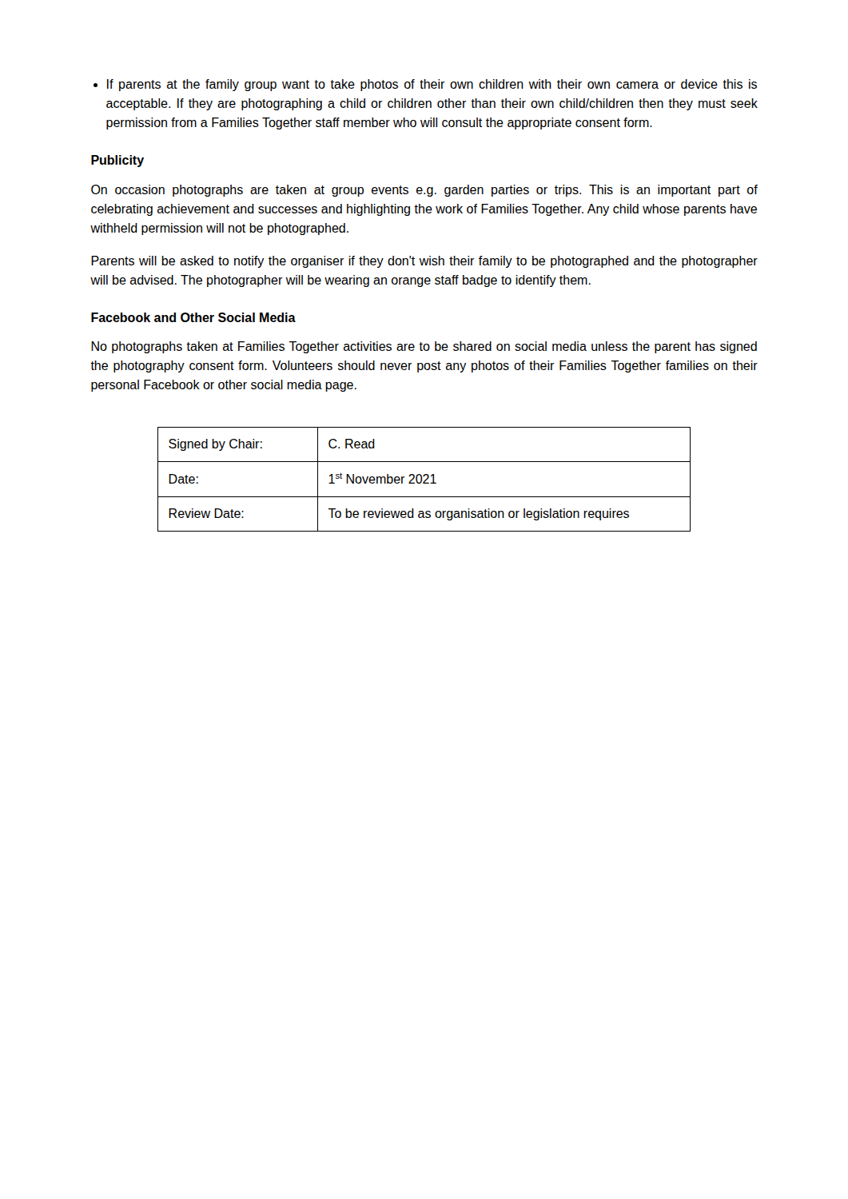If parents at the family group want to take photos of their own children with their own camera or device this is acceptable. If they are photographing a child or children other than their own child/children then they must seek permission from a Families Together staff member who will consult the appropriate consent form.
Publicity
On occasion photographs are taken at group events e.g. garden parties or trips. This is an important part of celebrating achievement and successes and highlighting the work of Families Together. Any child whose parents have withheld permission will not be photographed.
Parents will be asked to notify the organiser if they don't wish their family to be photographed and the photographer will be advised. The photographer will be wearing an orange staff badge to identify them.
Facebook and Other Social Media
No photographs taken at Families Together activities are to be shared on social media unless the parent has signed the photography consent form. Volunteers should never post any photos of their Families Together families on their personal Facebook or other social media page.
| Signed by Chair: | C. Read |
| Date: | 1 st November 2021 |
| Review Date: | To be reviewed as organisation or legislation requires |